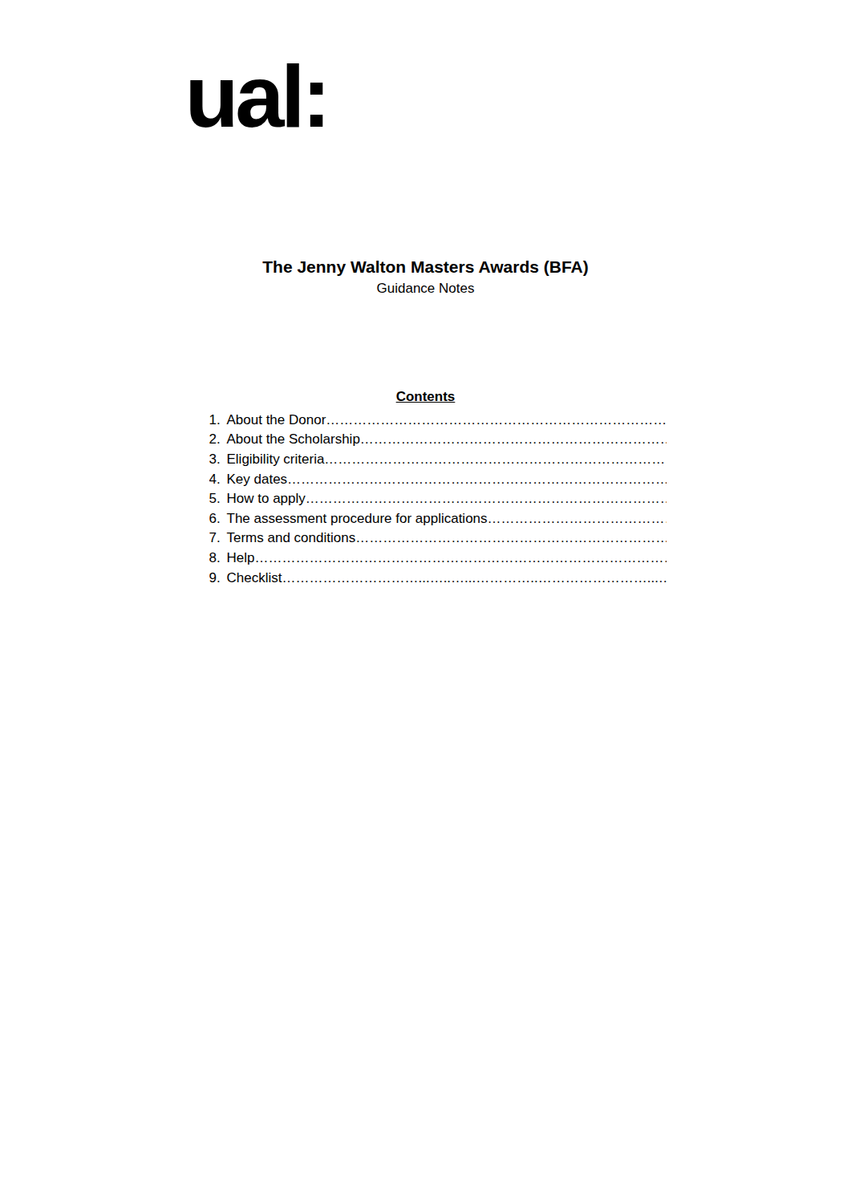ual:
The Jenny Walton Masters Awards (BFA)
Guidance Notes
Contents
About the Donor…………………………………………………………………………………1
About the Scholarship…………………………………………………………………………..1
Eligibility criteria…………………………………………………………………………………...1
Key dates…………………………………………………………………………………...…….2
How to apply……………………………………………………………………………….....…..2
The assessment procedure for applications…………………………………………….…...3
Terms and conditions……………………………………………………………………...…….4
Help…………………………………………………………………………………………....…..5
Checklist…………………………...…..…...…………..……………………...…..…..……..5